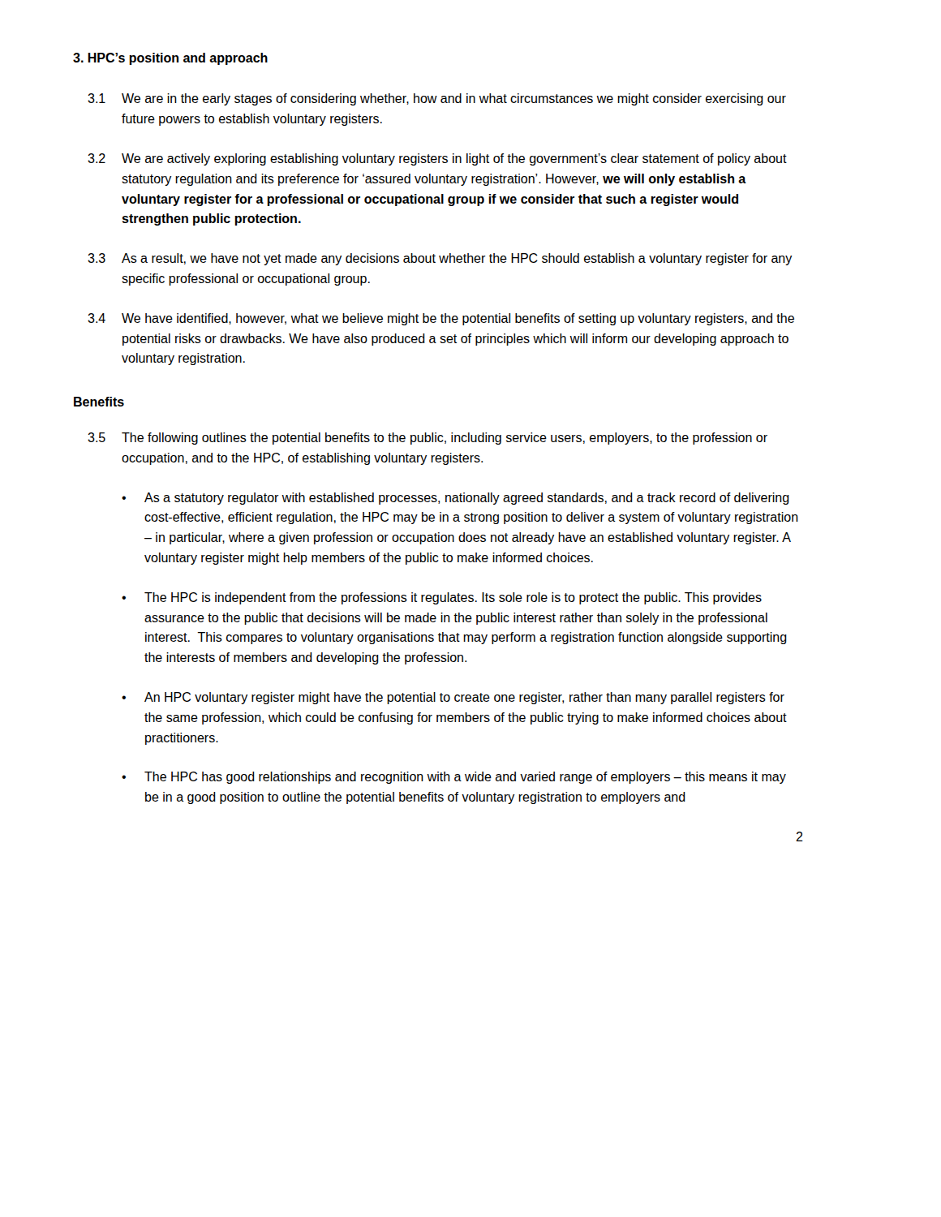3. HPC’s position and approach
3.1
We are in the early stages of considering whether, how and in what circumstances we might consider exercising our future powers to establish voluntary registers.
3.2
We are actively exploring establishing voluntary registers in light of the government’s clear statement of policy about statutory regulation and its preference for ‘assured voluntary registration’. However, we will only establish a voluntary register for a professional or occupational group if we consider that such a register would strengthen public protection.
3.3
As a result, we have not yet made any decisions about whether the HPC should establish a voluntary register for any specific professional or occupational group.
3.4
We have identified, however, what we believe might be the potential benefits of setting up voluntary registers, and the potential risks or drawbacks. We have also produced a set of principles which will inform our developing approach to voluntary registration.
Benefits
3.5
The following outlines the potential benefits to the public, including service users, employers, to the profession or occupation, and to the HPC, of establishing voluntary registers.
As a statutory regulator with established processes, nationally agreed standards, and a track record of delivering cost-effective, efficient regulation, the HPC may be in a strong position to deliver a system of voluntary registration – in particular, where a given profession or occupation does not already have an established voluntary register. A voluntary register might help members of the public to make informed choices.
The HPC is independent from the professions it regulates. Its sole role is to protect the public. This provides assurance to the public that decisions will be made in the public interest rather than solely in the professional interest. This compares to voluntary organisations that may perform a registration function alongside supporting the interests of members and developing the profession.
An HPC voluntary register might have the potential to create one register, rather than many parallel registers for the same profession, which could be confusing for members of the public trying to make informed choices about practitioners.
The HPC has good relationships and recognition with a wide and varied range of employers – this means it may be in a good position to outline the potential benefits of voluntary registration to employers and
2